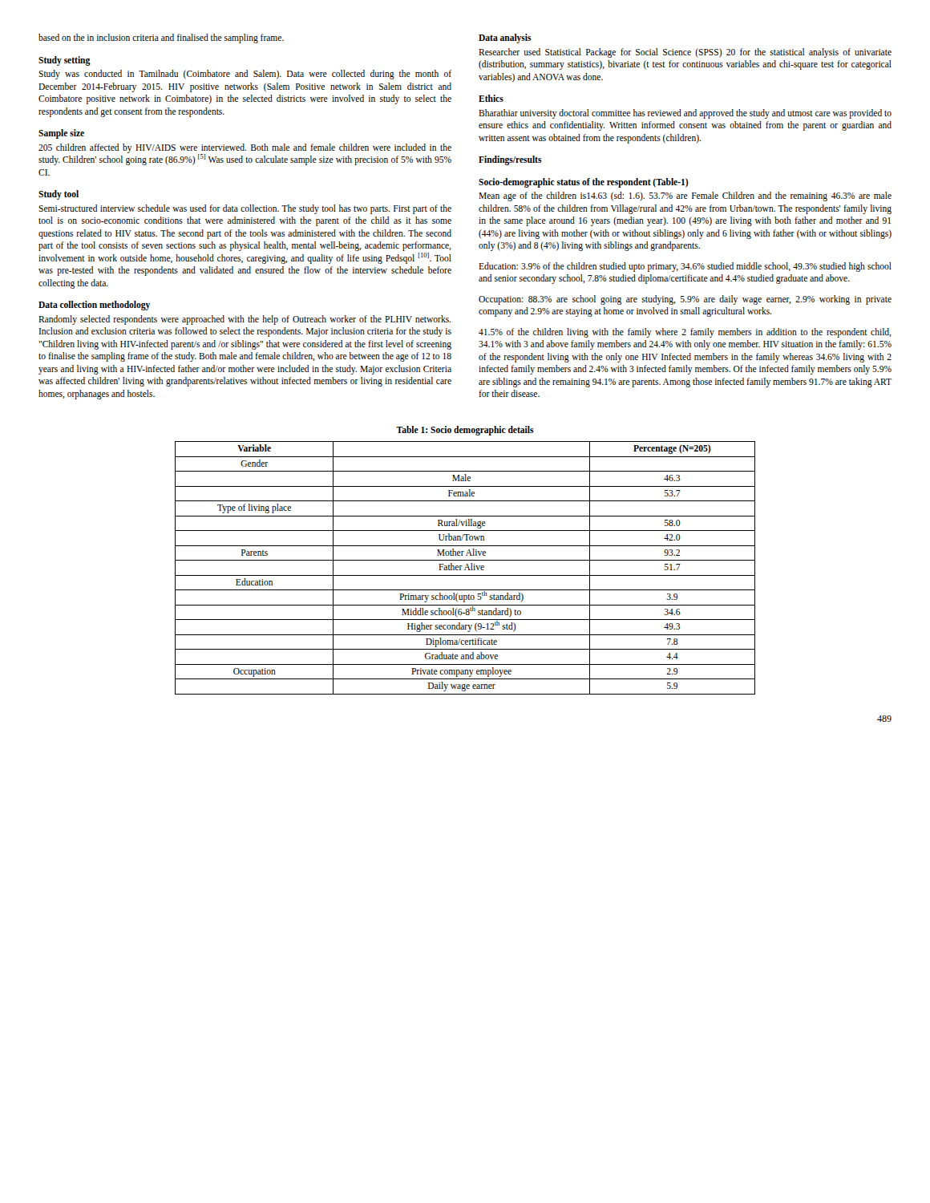based on the in inclusion criteria and finalised the sampling frame.
Study setting
Study was conducted in Tamilnadu (Coimbatore and Salem). Data were collected during the month of December 2014-February 2015. HIV positive networks (Salem Positive network in Salem district and Coimbatore positive network in Coimbatore) in the selected districts were involved in study to select the respondents and get consent from the respondents.
Sample size
205 children affected by HIV/AIDS were interviewed. Both male and female children were included in the study. Children' school going rate (86.9%) [5] Was used to calculate sample size with precision of 5% with 95% CI.
Study tool
Semi-structured interview schedule was used for data collection. The study tool has two parts. First part of the tool is on socio-economic conditions that were administered with the parent of the child as it has some questions related to HIV status. The second part of the tools was administered with the children. The second part of the tool consists of seven sections such as physical health, mental well-being, academic performance, involvement in work outside home, household chores, caregiving, and quality of life using Pedsqol [10]. Tool was pre-tested with the respondents and validated and ensured the flow of the interview schedule before collecting the data.
Data collection methodology
Randomly selected respondents were approached with the help of Outreach worker of the PLHIV networks. Inclusion and exclusion criteria was followed to select the respondents. Major inclusion criteria for the study is "Children living with HIV-infected parent/s and /or siblings" that were considered at the first level of screening to finalise the sampling frame of the study. Both male and female children, who are between the age of 12 to 18 years and living with a HIV-infected father and/or mother were included in the study. Major exclusion Criteria was affected children' living with grandparents/relatives without infected members or living in residential care homes, orphanages and hostels.
Data analysis
Researcher used Statistical Package for Social Science (SPSS) 20 for the statistical analysis of univariate (distribution, summary statistics), bivariate (t test for continuous variables and chi-square test for categorical variables) and ANOVA was done.
Ethics
Bharathiar university doctoral committee has reviewed and approved the study and utmost care was provided to ensure ethics and confidentiality. Written informed consent was obtained from the parent or guardian and written assent was obtained from the respondents (children).
Findings/results
Socio-demographic status of the respondent (Table-1)
Mean age of the children is14.63 (sd: 1.6). 53.7% are Female Children and the remaining 46.3% are male children. 58% of the children from Village/rural and 42% are from Urban/town. The respondents' family living in the same place around 16 years (median year). 100 (49%) are living with both father and mother and 91 (44%) are living with mother (with or without siblings) only and 6 living with father (with or without siblings) only (3%) and 8 (4%) living with siblings and grandparents.
Education: 3.9% of the children studied upto primary, 34.6% studied middle school, 49.3% studied high school and senior secondary school, 7.8% studied diploma/certificate and 4.4% studied graduate and above.
Occupation: 88.3% are school going are studying, 5.9% are daily wage earner, 2.9% working in private company and 2.9% are staying at home or involved in small agricultural works.
41.5% of the children living with the family where 2 family members in addition to the respondent child, 34.1% with 3 and above family members and 24.4% with only one member. HIV situation in the family: 61.5% of the respondent living with the only one HIV Infected members in the family whereas 34.6% living with 2 infected family members and 2.4% with 3 infected family members. Of the infected family members only 5.9% are siblings and the remaining 94.1% are parents. Among those infected family members 91.7% are taking ART for their disease.
Table 1: Socio demographic details
| Variable | | Percentage (N=205) |
| --- | --- | --- |
| Gender | | |
| | Male | 46.3 |
| | Female | 53.7 |
| Type of living place | | |
| | Rural/village | 58.0 |
| | Urban/Town | 42.0 |
| Parents | Mother Alive | 93.2 |
| | Father Alive | 51.7 |
| Education | | |
| | Primary school(upto 5 th standard) | 3.9 |
| | Middle school(6-8 th standard) to | 34.6 |
| | Higher secondary (9-12 th std) | 49.3 |
| | Diploma/certificate | 7.8 |
| | Graduate and above | 4.4 |
| Occupation | Private company employee | 2.9 |
| | Daily wage earner | 5.9 |
489